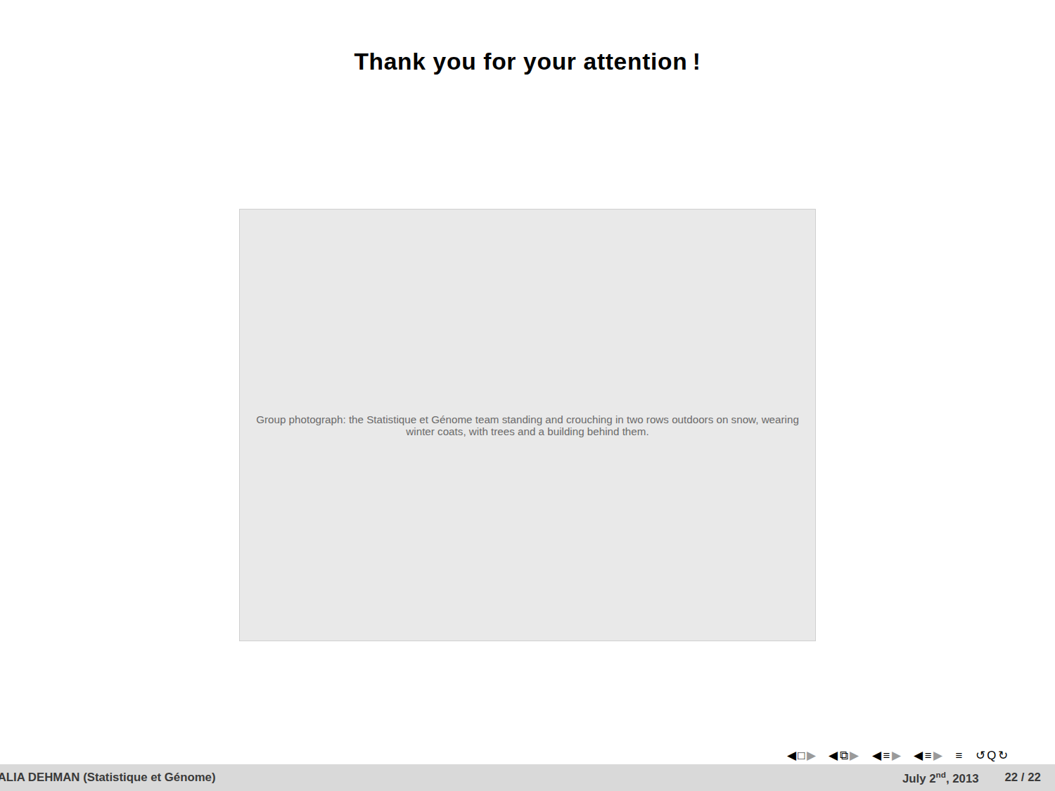Thank you for your attention !
Group photograph: the Statistique et Génome team standing and crouching in two rows outdoors on snow, wearing winter coats, with trees and a building behind them.
◀□▶ ◀⧉▶ ◀≡▶ ◀≡▶ ≡ ↺Q↻
ALIA DEHMAN (Statistique et Génome)
July 2nd, 2013 22 / 22